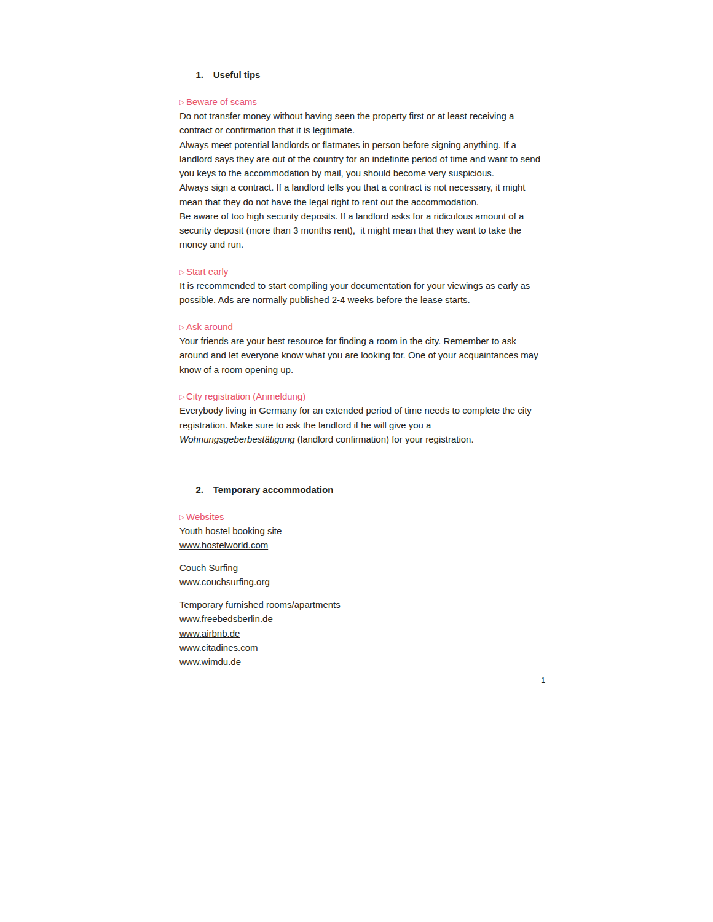Useful tips
▷Beware of scams
Do not transfer money without having seen the property first or at least receiving a contract or confirmation that it is legitimate.
Always meet potential landlords or flatmates in person before signing anything. If a landlord says they are out of the country for an indefinite period of time and want to send you keys to the accommodation by mail, you should become very suspicious.
Always sign a contract. If a landlord tells you that a contract is not necessary, it might mean that they do not have the legal right to rent out the accommodation.
Be aware of too high security deposits. If a landlord asks for a ridiculous amount of a security deposit (more than 3 months rent), it might mean that they want to take the money and run.
▷Start early
It is recommended to start compiling your documentation for your viewings as early as possible. Ads are normally published 2-4 weeks before the lease starts.
▷Ask around
Your friends are your best resource for finding a room in the city. Remember to ask around and let everyone know what you are looking for. One of your acquaintances may know of a room opening up.
▷City registration (Anmeldung)
Everybody living in Germany for an extended period of time needs to complete the city registration. Make sure to ask the landlord if he will give you a Wohnungsgeberbestätigung (landlord confirmation) for your registration.
Temporary accommodation
▷Websites
Youth hostel booking site
www.hostelworld.com
Couch Surfing
www.couchsurfing.org
Temporary furnished rooms/apartments
www.freebedsberlin.de
www.airbnb.de
www.citadines.com
www.wimdu.de
1